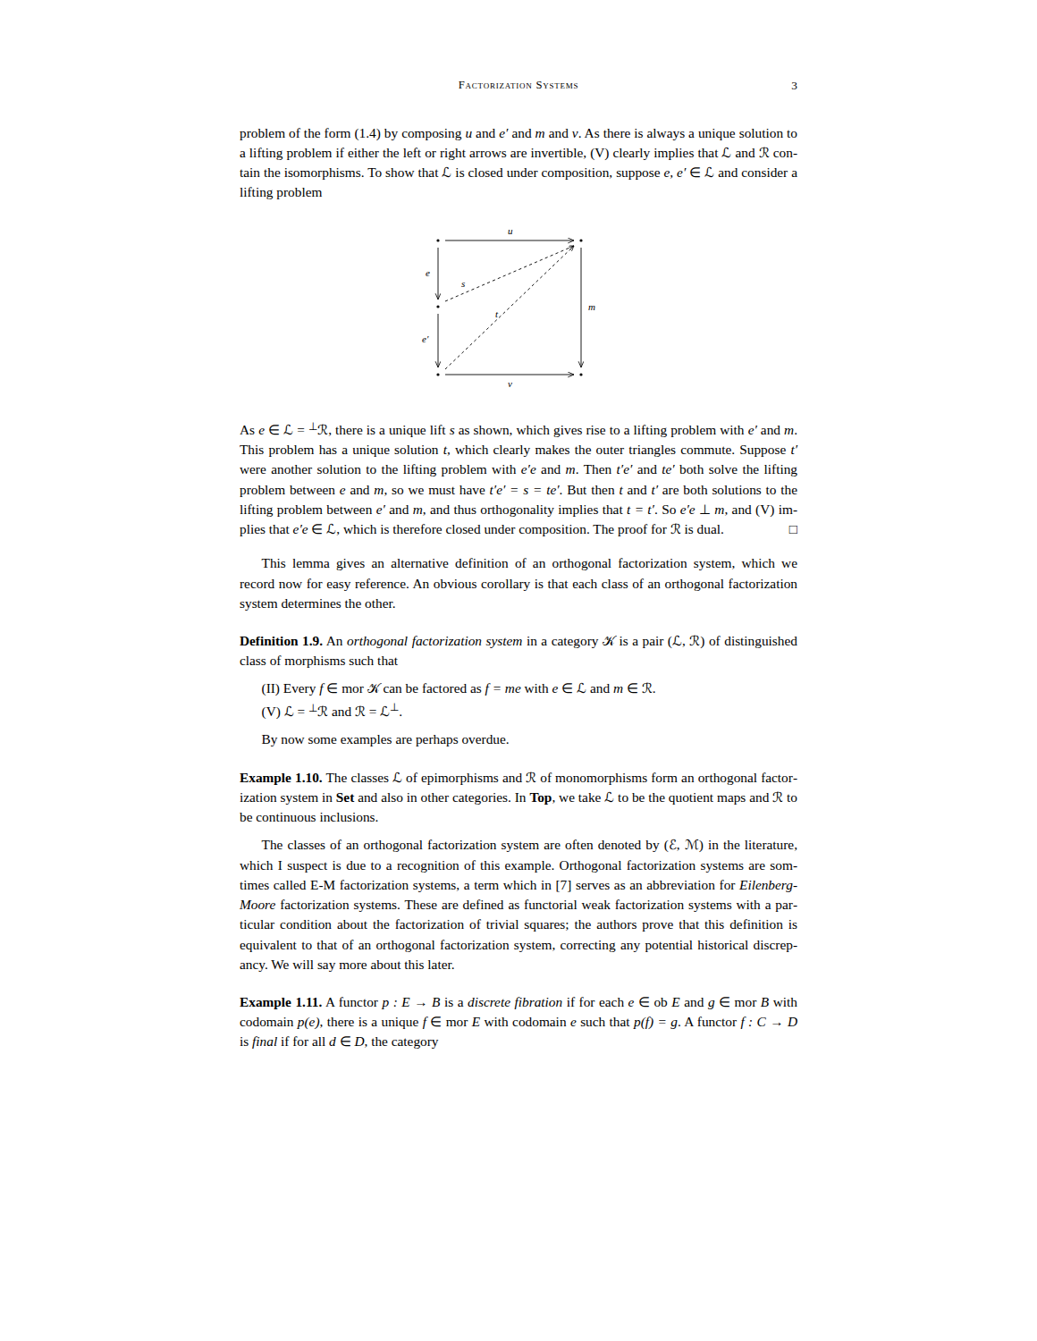Factorization Systems 3
problem of the form (1.4) by composing u and e′ and m and v. As there is always a unique solution to a lifting problem if either the left or right arrows are invertible, (V) clearly implies that ℒ and ℛ contain the isomorphisms. To show that ℒ is closed under composition, suppose e, e′ ∈ ℒ and consider a lifting problem
u v e e′ m s t
As e ∈ ℒ = ⊥ℛ, there is a unique lift s as shown, which gives rise to a lifting problem with e′ and m. This problem has a unique solution t, which clearly makes the outer triangles commute. Suppose t′ were another solution to the lifting problem with e′e and m. Then t′e′ and te′ both solve the lifting problem between e and m, so we must have t′e′ = s = te′. But then t and t′ are both solutions to the lifting problem between e′ and m, and thus orthogonality implies that t = t′. So e′e ⊥ m, and (V) implies that e′e ∈ ℒ, which is therefore closed under composition. The proof for ℛ is dual. □
This lemma gives an alternative definition of an orthogonal factorization system, which we record now for easy reference. An obvious corollary is that each class of an orthogonal factorization system determines the other.
Definition 1.9. An orthogonal factorization system in a category 𝒦 is a pair (ℒ, ℛ) of distinguished class of morphisms such that
(II) Every f ∈ mor 𝒦 can be factored as f = me with e ∈ ℒ and m ∈ ℛ.
(V) ℒ = ⊥ℛ and ℛ = ℒ⊥.
By now some examples are perhaps overdue.
Example 1.10. The classes ℒ of epimorphisms and ℛ of monomorphisms form an orthogonal factorization system in Set and also in other categories. In Top, we take ℒ to be the quotient maps and ℛ to be continuous inclusions.
The classes of an orthogonal factorization system are often denoted by (ℰ, ℳ) in the literature, which I suspect is due to a recognition of this example. Orthogonal factorization systems are somtimes called E-M factorization systems, a term which in [7] serves as an abbreviation for Eilenberg-Moore factorization systems. These are defined as functorial weak factorization systems with a particular condition about the factorization of trivial squares; the authors prove that this definition is equivalent to that of an orthogonal factorization system, correcting any potential historical discrepancy. We will say more about this later.
Example 1.11. A functor p : E → B is a discrete fibration if for each e ∈ ob E and g ∈ mor B with codomain p(e), there is a unique f ∈ mor E with codomain e such that p(f) = g. A functor f : C → D is final if for all d ∈ D, the category